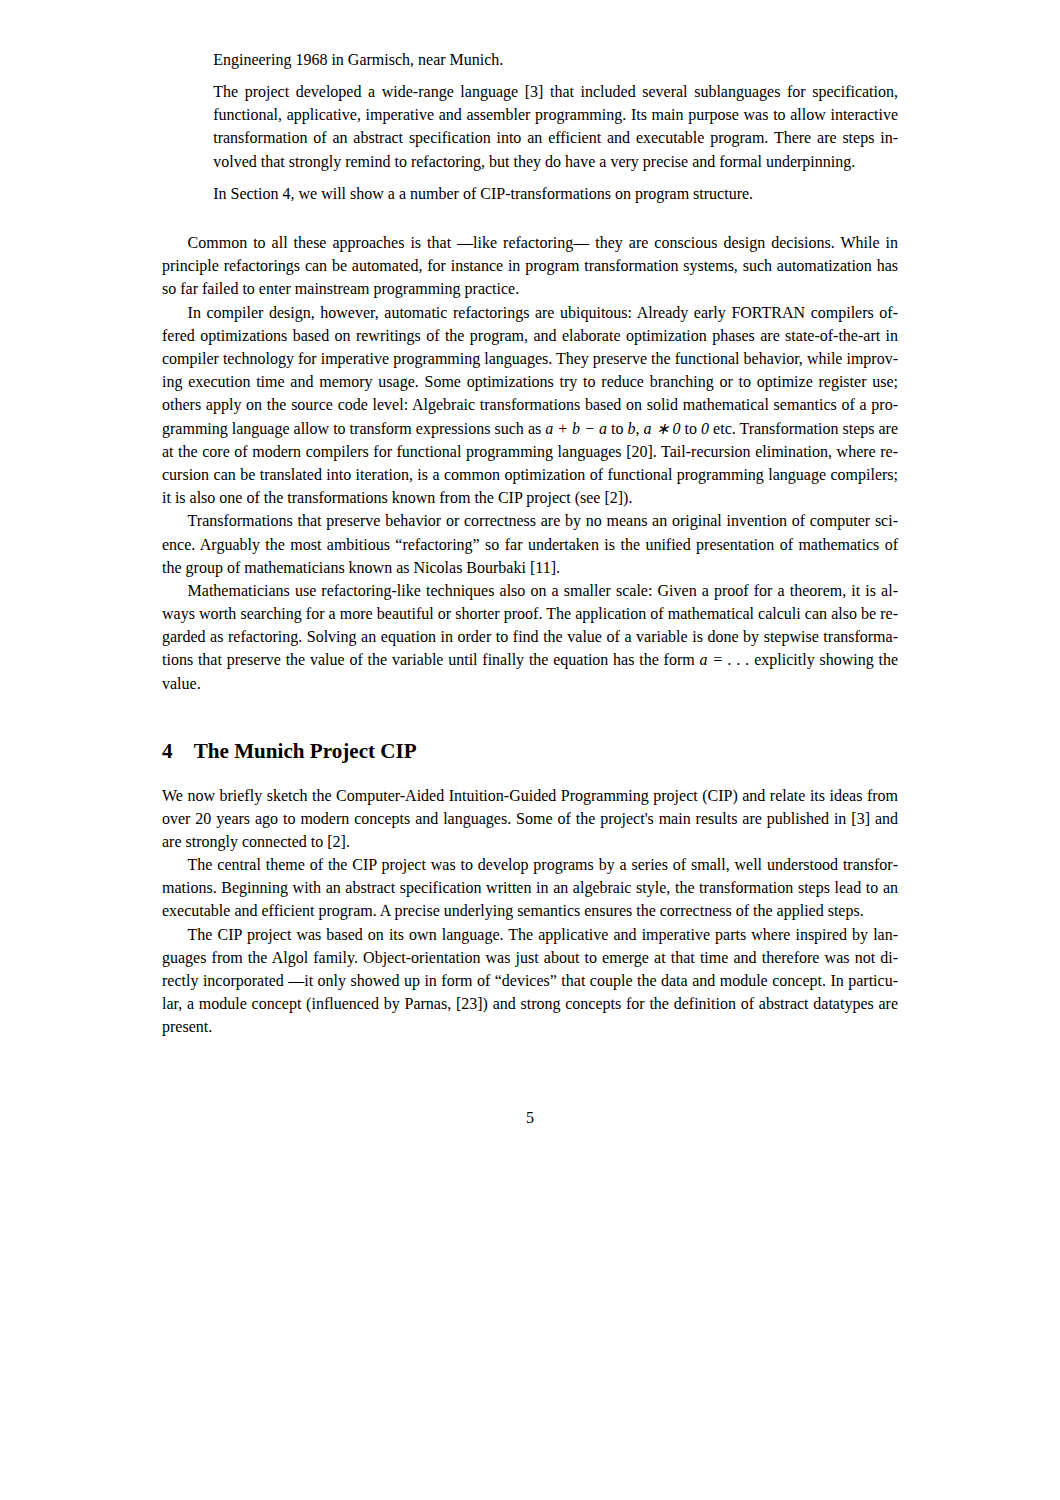Engineering 1968 in Garmisch, near Munich.
The project developed a wide-range language [3] that included several sublanguages for specification, functional, applicative, imperative and assembler programming. Its main purpose was to allow interactive transformation of an abstract specification into an efficient and executable program. There are steps involved that strongly remind to refactoring, but they do have a very precise and formal underpinning.
In Section 4, we will show a a number of CIP-transformations on program structure.
Common to all these approaches is that —like refactoring— they are conscious design decisions. While in principle refactorings can be automated, for instance in program transformation systems, such automatization has so far failed to enter mainstream programming practice.
In compiler design, however, automatic refactorings are ubiquitous: Already early FORTRAN compilers offered optimizations based on rewritings of the program, and elaborate optimization phases are state-of-the-art in compiler technology for imperative programming languages. They preserve the functional behavior, while improving execution time and memory usage. Some optimizations try to reduce branching or to optimize register use; others apply on the source code level: Algebraic transformations based on solid mathematical semantics of a programming language allow to transform expressions such as a + b − a to b, a ∗ 0 to 0 etc. Transformation steps are at the core of modern compilers for functional programming languages [20]. Tail-recursion elimination, where recursion can be translated into iteration, is a common optimization of functional programming language compilers; it is also one of the transformations known from the CIP project (see [2]).
Transformations that preserve behavior or correctness are by no means an original invention of computer science. Arguably the most ambitious “refactoring” so far undertaken is the unified presentation of mathematics of the group of mathematicians known as Nicolas Bourbaki [11].
Mathematicians use refactoring-like techniques also on a smaller scale: Given a proof for a theorem, it is always worth searching for a more beautiful or shorter proof. The application of mathematical calculi can also be regarded as refactoring. Solving an equation in order to find the value of a variable is done by stepwise transformations that preserve the value of the variable until finally the equation has the form a = . . . explicitly showing the value.
4 The Munich Project CIP
We now briefly sketch the Computer-Aided Intuition-Guided Programming project (CIP) and relate its ideas from over 20 years ago to modern concepts and languages. Some of the project's main results are published in [3] and are strongly connected to [2].
The central theme of the CIP project was to develop programs by a series of small, well understood transformations. Beginning with an abstract specification written in an algebraic style, the transformation steps lead to an executable and efficient program. A precise underlying semantics ensures the correctness of the applied steps.
The CIP project was based on its own language. The applicative and imperative parts where inspired by languages from the Algol family. Object-orientation was just about to emerge at that time and therefore was not directly incorporated —it only showed up in form of “devices” that couple the data and module concept. In particular, a module concept (influenced by Parnas, [23]) and strong concepts for the definition of abstract datatypes are present.
5